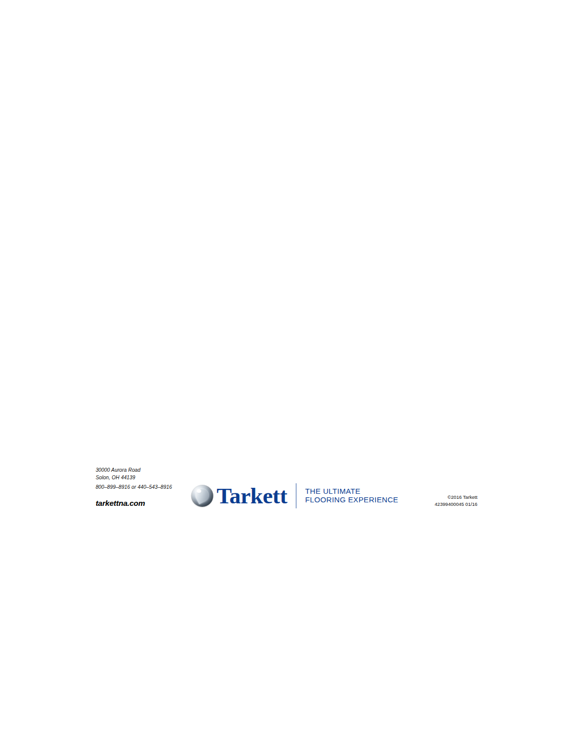30000 Aurora Road Solon, OH 44139 800–899–8916 or 440–543–8916 tarkettna.com
Tarkett
The Ultimate Flooring Experience
©2016 Tarkett 42399400045 01/16